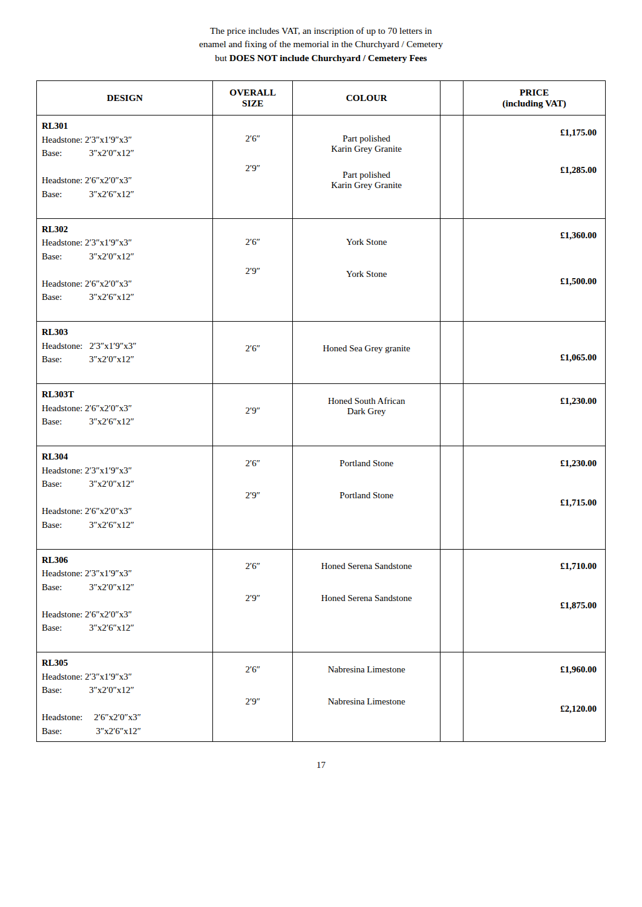The price includes VAT, an inscription of up to 70 letters in
enamel and fixing of the memorial in the Churchyard / Cemetery
but DOES NOT include Churchyard / Cemetery Fees
| DESIGN | OVERALL SIZE | COLOUR | | PRICE (including VAT) |
| --- | --- | --- | --- | --- |
| RL301 Headstone: 2′3″x1′9″x3″ Base: 3″x2′0″x12″ Headstone: 2′6″x2′0″x3″ Base: 3″x2′6″x12″ | 2′6″ 2′9″ | Part polished Karin Grey Granite Part polished Karin Grey Granite | | £1,175.00 £1,285.00 |
| RL302 Headstone: 2′3″x1′9″x3″ Base: 3″x2′0″x12″ Headstone: 2′6″x2′0″x3″ Base: 3″x2′6″x12″ | 2′6″ 2′9″ | York Stone York Stone | | £1,360.00 £1,500.00 |
| RL303 Headstone: 2′3″x1′9″x3″ Base: 3″x2′0″x12″ | 2′6″ | Honed Sea Grey granite | | £1,065.00 |
| RL303T Headstone: 2′6″x2′0″x3″ Base: 3″x2′6″x12″ | 2′9″ | Honed South African Dark Grey | | £1,230.00 |
| RL304 Headstone: 2′3″x1′9″x3″ Base: 3″x2′0″x12″ Headstone: 2′6″x2′0″x3″ Base: 3″x2′6″x12″ | 2′6″ 2′9″ | Portland Stone Portland Stone | | £1,230.00 £1,715.00 |
| RL306 Headstone: 2′3″x1′9″x3″ Base: 3″x2′0″x12″ Headstone: 2′6″x2′0″x3″ Base: 3″x2′6″x12″ | 2′6″ 2′9″ | Honed Serena Sandstone Honed Serena Sandstone | | £1,710.00 £1,875.00 |
| RL305 Headstone: 2′3″x1′9″x3″ Base: 3″x2′0″x12″ Headstone: 2′6″x2′0″x3″ Base: 3″x2′6″x12″ | 2′6″ 2′9″ | Nabresina Limestone Nabresina Limestone | | £1,960.00 £2,120.00 |
17